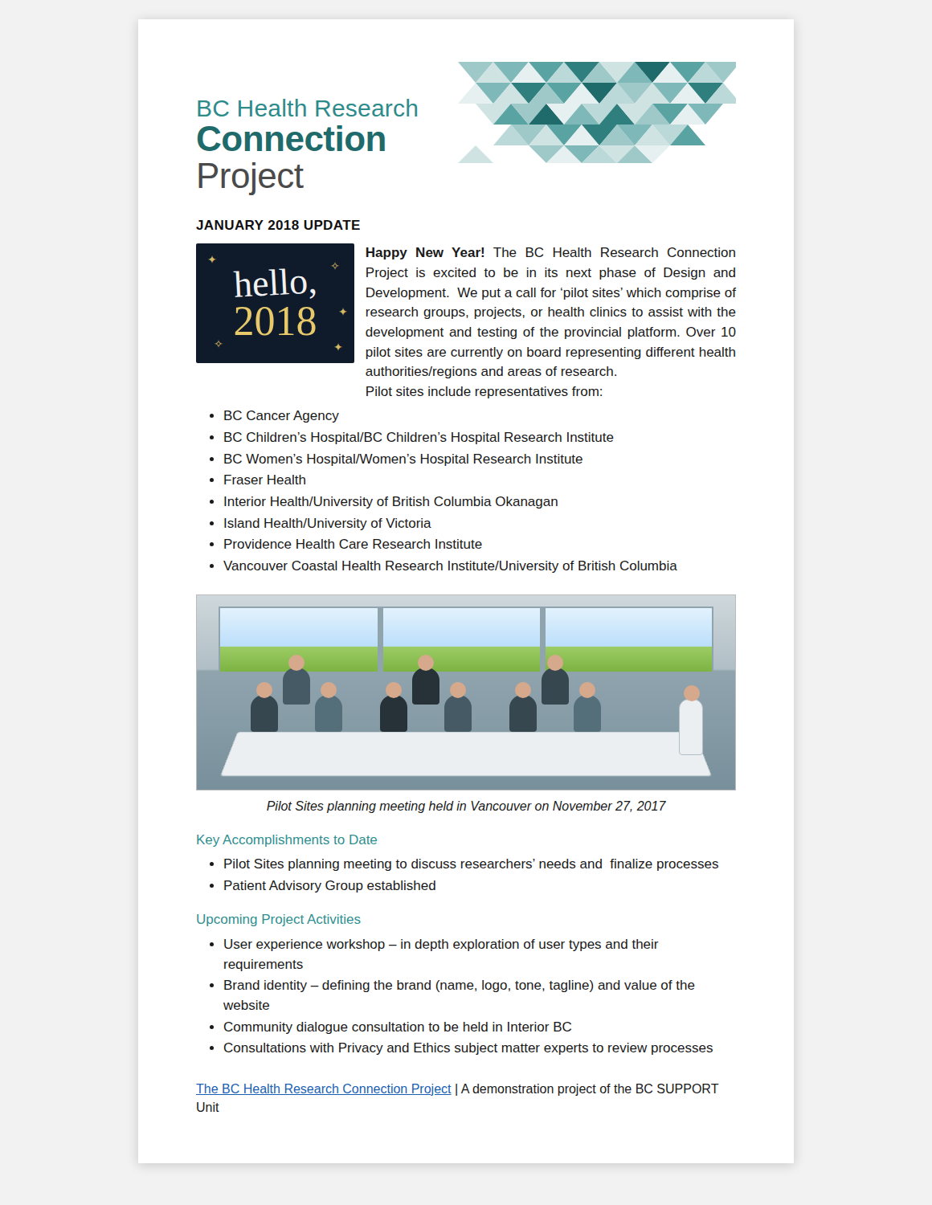BC Health Research
Connection Project
JANUARY 2018 UPDATE
✦ ✧ ✧ ✦ ✦
hello,
2018
Happy New Year! The BC Health Research Connection Project is excited to be in its next phase of Design and Development. We put a call for ‘pilot sites’ which comprise of research groups, projects, or health clinics to assist with the development and testing of the provincial platform. Over 10 pilot sites are currently on board representing different health authorities/regions and areas of research.
Pilot sites include representatives from:
BC Cancer Agency
BC Children’s Hospital/BC Children’s Hospital Research Institute
BC Women’s Hospital/Women’s Hospital Research Institute
Fraser Health
Interior Health/University of British Columbia Okanagan
Island Health/University of Victoria
Providence Health Care Research Institute
Vancouver Coastal Health Research Institute/University of British Columbia
Pilot Sites planning meeting held in Vancouver on November 27, 2017
Key Accomplishments to Date
Pilot Sites planning meeting to discuss researchers’ needs and finalize processes
Patient Advisory Group established
Upcoming Project Activities
User experience workshop – in depth exploration of user types and their requirements
Brand identity – defining the brand (name, logo, tone, tagline) and value of the website
Community dialogue consultation to be held in Interior BC
Consultations with Privacy and Ethics subject matter experts to review processes
The BC Health Research Connection Project | A demonstration project of the BC SUPPORT Unit